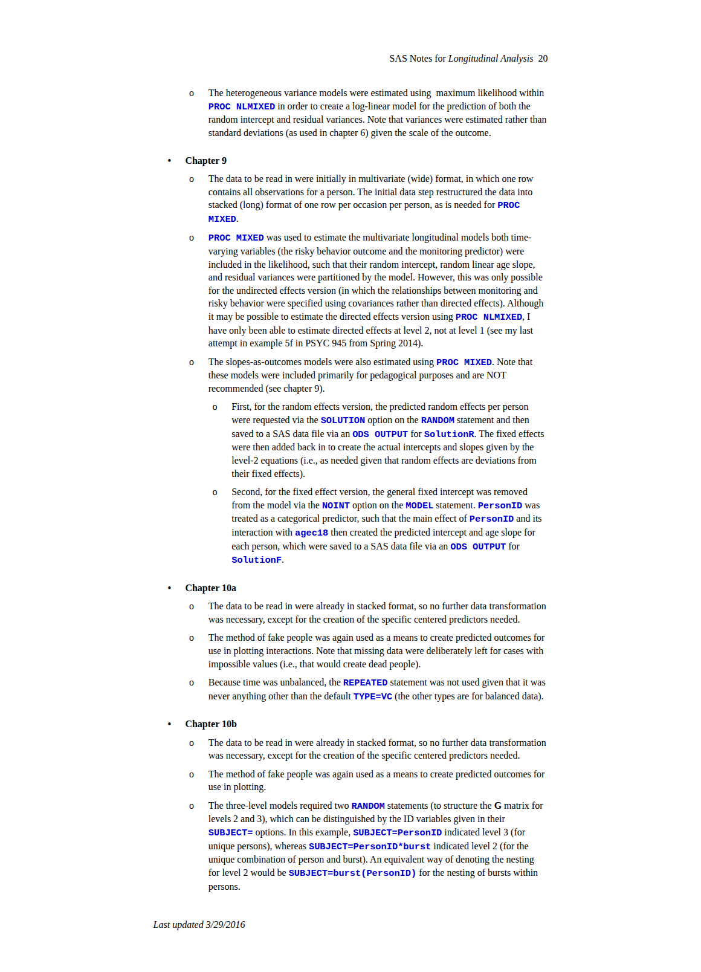SAS Notes for Longitudinal Analysis 20
The heterogeneous variance models were estimated using maximum likelihood within PROC NLMIXED in order to create a log-linear model for the prediction of both the random intercept and residual variances. Note that variances were estimated rather than standard deviations (as used in chapter 6) given the scale of the outcome.
Chapter 9
The data to be read in were initially in multivariate (wide) format, in which one row contains all observations for a person. The initial data step restructured the data into stacked (long) format of one row per occasion per person, as is needed for PROC MIXED.
PROC MIXED was used to estimate the multivariate longitudinal models both time-varying variables (the risky behavior outcome and the monitoring predictor) were included in the likelihood, such that their random intercept, random linear age slope, and residual variances were partitioned by the model. However, this was only possible for the undirected effects version (in which the relationships between monitoring and risky behavior were specified using covariances rather than directed effects). Although it may be possible to estimate the directed effects version using PROC NLMIXED, I have only been able to estimate directed effects at level 2, not at level 1 (see my last attempt in example 5f in PSYC 945 from Spring 2014).
The slopes-as-outcomes models were also estimated using PROC MIXED. Note that these models were included primarily for pedagogical purposes and are NOT recommended (see chapter 9).
First, for the random effects version, the predicted random effects per person were requested via the SOLUTION option on the RANDOM statement and then saved to a SAS data file via an ODS OUTPUT for SolutionR. The fixed effects were then added back in to create the actual intercepts and slopes given by the level-2 equations (i.e., as needed given that random effects are deviations from their fixed effects).
Second, for the fixed effect version, the general fixed intercept was removed from the model via the NOINT option on the MODEL statement. PersonID was treated as a categorical predictor, such that the main effect of PersonID and its interaction with agec18 then created the predicted intercept and age slope for each person, which were saved to a SAS data file via an ODS OUTPUT for SolutionF.
Chapter 10a
The data to be read in were already in stacked format, so no further data transformation was necessary, except for the creation of the specific centered predictors needed.
The method of fake people was again used as a means to create predicted outcomes for use in plotting interactions. Note that missing data were deliberately left for cases with impossible values (i.e., that would create dead people).
Because time was unbalanced, the REPEATED statement was not used given that it was never anything other than the default TYPE=VC (the other types are for balanced data).
Chapter 10b
The data to be read in were already in stacked format, so no further data transformation was necessary, except for the creation of the specific centered predictors needed.
The method of fake people was again used as a means to create predicted outcomes for use in plotting.
The three-level models required two RANDOM statements (to structure the G matrix for levels 2 and 3), which can be distinguished by the ID variables given in their SUBJECT= options. In this example, SUBJECT=PersonID indicated level 3 (for unique persons), whereas SUBJECT=PersonID*burst indicated level 2 (for the unique combination of person and burst). An equivalent way of denoting the nesting for level 2 would be SUBJECT=burst(PersonID) for the nesting of bursts within persons.
Last updated 3/29/2016